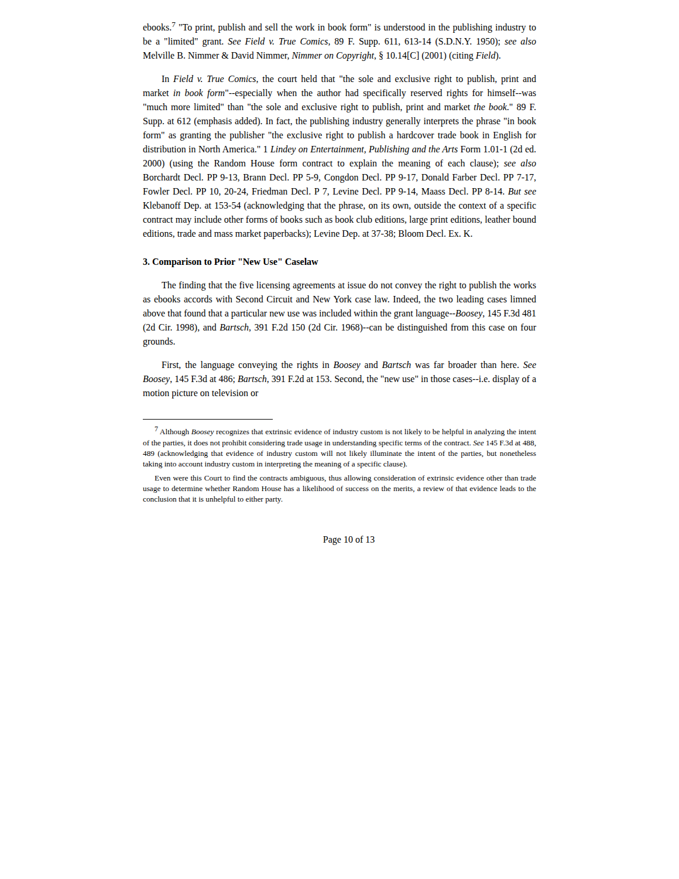ebooks.7 "To print, publish and sell the work in book form" is understood in the publishing industry to be a "limited" grant. See Field v. True Comics, 89 F. Supp. 611, 613-14 (S.D.N.Y. 1950); see also Melville B. Nimmer & David Nimmer, Nimmer on Copyright, § 10.14[C] (2001) (citing Field).
In Field v. True Comics, the court held that "the sole and exclusive right to publish, print and market in book form"--especially when the author had specifically reserved rights for himself--was "much more limited" than "the sole and exclusive right to publish, print and market the book." 89 F. Supp. at 612 (emphasis added). In fact, the publishing industry generally interprets the phrase "in book form" as granting the publisher "the exclusive right to publish a hardcover trade book in English for distribution in North America." 1 Lindey on Entertainment, Publishing and the Arts Form 1.01-1 (2d ed. 2000) (using the Random House form contract to explain the meaning of each clause); see also Borchardt Decl. PP 9-13, Brann Decl. PP 5-9, Congdon Decl. PP 9-17, Donald Farber Decl. PP 7-17, Fowler Decl. PP 10, 20-24, Friedman Decl. P 7, Levine Decl. PP 9-14, Maass Decl. PP 8-14. But see Klebanoff Dep. at 153-54 (acknowledging that the phrase, on its own, outside the context of a specific contract may include other forms of books such as book club editions, large print editions, leather bound editions, trade and mass market paperbacks); Levine Dep. at 37-38; Bloom Decl. Ex. K.
3. Comparison to Prior "New Use" Caselaw
The finding that the five licensing agreements at issue do not convey the right to publish the works as ebooks accords with Second Circuit and New York case law. Indeed, the two leading cases limned above that found that a particular new use was included within the grant language--Boosey, 145 F.3d 481 (2d Cir. 1998), and Bartsch, 391 F.2d 150 (2d Cir. 1968)--can be distinguished from this case on four grounds.
First, the language conveying the rights in Boosey and Bartsch was far broader than here. See Boosey, 145 F.3d at 486; Bartsch, 391 F.2d at 153. Second, the "new use" in those cases--i.e. display of a motion picture on television or
7 Although Boosey recognizes that extrinsic evidence of industry custom is not likely to be helpful in analyzing the intent of the parties, it does not prohibit considering trade usage in understanding specific terms of the contract. See 145 F.3d at 488, 489 (acknowledging that evidence of industry custom will not likely illuminate the intent of the parties, but nonetheless taking into account industry custom in interpreting the meaning of a specific clause).
Even were this Court to find the contracts ambiguous, thus allowing consideration of extrinsic evidence other than trade usage to determine whether Random House has a likelihood of success on the merits, a review of that evidence leads to the conclusion that it is unhelpful to either party.
Page 10 of 13